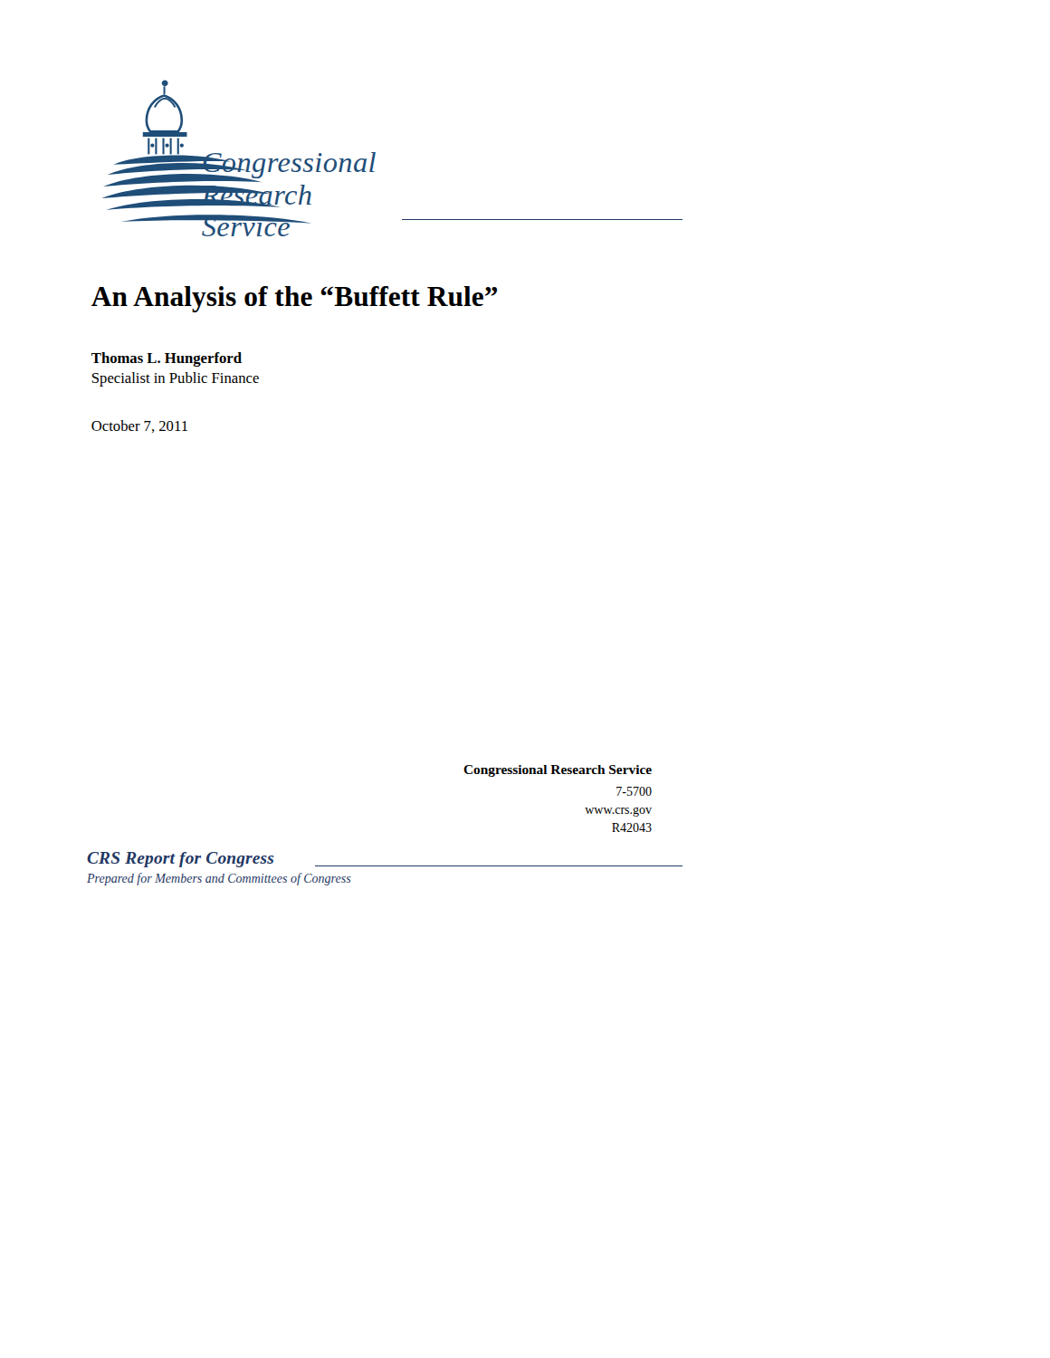Congressional Research Service
An Analysis of the “Buffett Rule”
Thomas L. Hungerford
Specialist in Public Finance
October 7, 2011
Congressional Research Service
7-5700
www.crs.gov
R42043
CRS Report for Congress
Prepared for Members and Committees of Congress